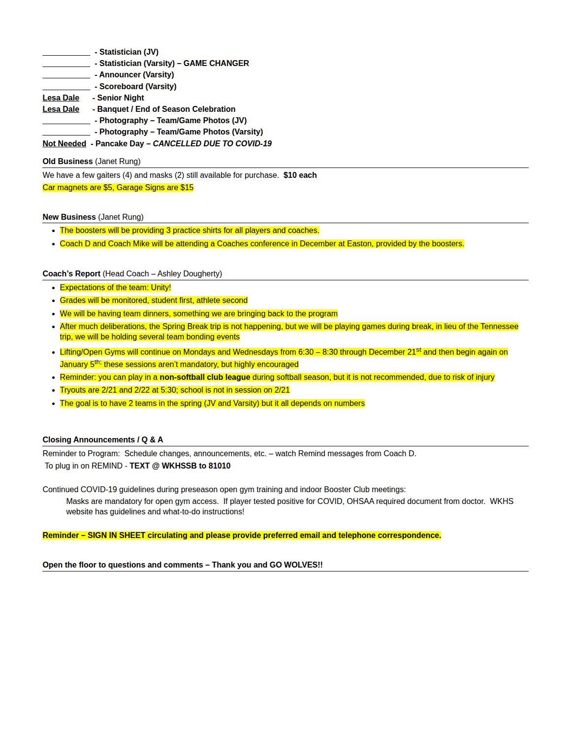__________ - Statistician (JV)
__________ - Statistician (Varsity) – GAME CHANGER
__________ - Announcer (Varsity)
__________ - Scoreboard (Varsity)
Lesa Dale - Senior Night
Lesa Dale - Banquet / End of Season Celebration
__________ - Photography – Team/Game Photos (JV)
__________ - Photography – Team/Game Photos (Varsity)
Not Needed - Pancake Day – CANCELLED DUE TO COVID-19
Old Business (Janet Rung)
We have a few gaiters (4) and masks (2) still available for purchase. $10 each
Car magnets are $5, Garage Signs are $15
New Business (Janet Rung)
The boosters will be providing 3 practice shirts for all players and coaches.
Coach D and Coach Mike will be attending a Coaches conference in December at Easton, provided by the boosters.
Coach’s Report (Head Coach – Ashley Dougherty)
Expectations of the team: Unity!
Grades will be monitored, student first, athlete second
We will be having team dinners, something we are bringing back to the program
After much deliberations, the Spring Break trip is not happening, but we will be playing games during break, in lieu of the Tennessee trip, we will be holding several team bonding events
Lifting/Open Gyms will continue on Mondays and Wednesdays from 6:30 – 8:30 through December 21st and then begin again on January 5th; these sessions aren’t mandatory, but highly encouraged
Reminder: you can play in a non-softball club league during softball season, but it is not recommended, due to risk of injury
Tryouts are 2/21 and 2/22 at 5:30; school is not in session on 2/21
The goal is to have 2 teams in the spring (JV and Varsity) but it all depends on numbers
Closing Announcements / Q & A
Reminder to Program: Schedule changes, announcements, etc. – watch Remind messages from Coach D.
To plug in on REMIND - TEXT @ WKHSSB to 81010
Continued COVID-19 guidelines during preseason open gym training and indoor Booster Club meetings:
Masks are mandatory for open gym access. If player tested positive for COVID, OHSAA required document from doctor. WKHS website has guidelines and what-to-do instructions!
Reminder – SIGN IN SHEET circulating and please provide preferred email and telephone correspondence.
Open the floor to questions and comments – Thank you and GO WOLVES!!